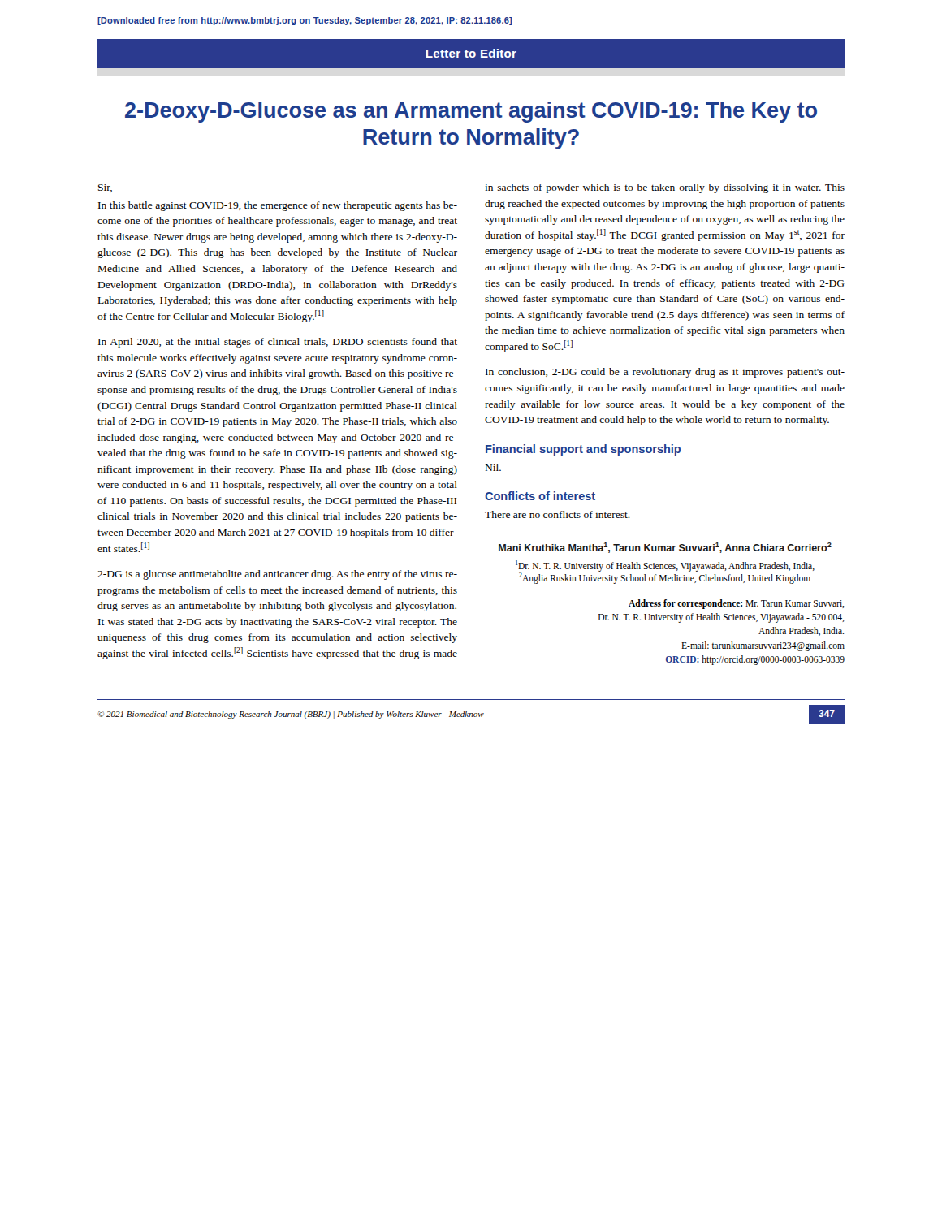[Downloaded free from http://www.bmbtrj.org on Tuesday, September 28, 2021, IP: 82.11.186.6]
Letter to Editor
2-Deoxy-D-Glucose as an Armament against COVID-19: The Key to Return to Normality?
Sir,
In this battle against COVID-19, the emergence of new therapeutic agents has become one of the priorities of healthcare professionals, eager to manage, and treat this disease. Newer drugs are being developed, among which there is 2-deoxy-D-glucose (2-DG). This drug has been developed by the Institute of Nuclear Medicine and Allied Sciences, a laboratory of the Defence Research and Development Organization (DRDO-India), in collaboration with DrReddy's Laboratories, Hyderabad; this was done after conducting experiments with help of the Centre for Cellular and Molecular Biology.[1]
In April 2020, at the initial stages of clinical trials, DRDO scientists found that this molecule works effectively against severe acute respiratory syndrome coronavirus 2 (SARS-CoV-2) virus and inhibits viral growth. Based on this positive response and promising results of the drug, the Drugs Controller General of India's (DCGI) Central Drugs Standard Control Organization permitted Phase-II clinical trial of 2-DG in COVID-19 patients in May 2020. The Phase-II trials, which also included dose ranging, were conducted between May and October 2020 and revealed that the drug was found to be safe in COVID-19 patients and showed significant improvement in their recovery. Phase IIa and phase IIb (dose ranging) were conducted in 6 and 11 hospitals, respectively, all over the country on a total of 110 patients. On basis of successful results, the DCGI permitted the Phase-III clinical trials in November 2020 and this clinical trial includes 220 patients between December 2020 and March 2021 at 27 COVID-19 hospitals from 10 different states.[1]
2-DG is a glucose antimetabolite and anticancer drug. As the entry of the virus reprograms the metabolism of cells to meet the increased demand of nutrients, this drug serves as an antimetabolite by inhibiting both glycolysis and glycosylation. It was stated that 2-DG acts by inactivating the SARS-CoV-2 viral receptor. The uniqueness of this drug comes from its accumulation and action selectively against the viral infected cells.[2] Scientists have expressed that the drug is made in sachets of powder which is to be taken orally by dissolving it in water. This drug reached the expected outcomes by improving the high proportion of patients symptomatically and decreased dependence of on oxygen, as well as reducing the duration of hospital stay.[1] The DCGI granted permission on May 1st, 2021 for emergency usage of 2-DG to treat the moderate to severe COVID-19 patients as an adjunct therapy with the drug. As 2-DG is an analog of glucose, large quantities can be easily produced. In trends of efficacy, patients treated with 2-DG showed faster symptomatic cure than Standard of Care (SoC) on various endpoints. A significantly favorable trend (2.5 days difference) was seen in terms of the median time to achieve normalization of specific vital sign parameters when compared to SoC.[1]
In conclusion, 2-DG could be a revolutionary drug as it improves patient's outcomes significantly, it can be easily manufactured in large quantities and made readily available for low source areas. It would be a key component of the COVID-19 treatment and could help to the whole world to return to normality.
Financial support and sponsorship
Nil.
Conflicts of interest
There are no conflicts of interest.
Mani Kruthika Mantha1, Tarun Kumar Suvvari1, Anna Chiara Corriero2
1Dr. N. T. R. University of Health Sciences, Vijayawada, Andhra Pradesh, India,
2Anglia Ruskin University School of Medicine, Chelmsford, United Kingdom
Address for correspondence: Mr. Tarun Kumar Suvvari,
Dr. N. T. R. University of Health Sciences, Vijayawada - 520 004,
Andhra Pradesh, India.
E-mail: tarunkumarsuvvari234@gmail.com
ORCID: http://orcid.org/0000-0003-0063-0339
© 2021 Biomedical and Biotechnology Research Journal (BBRJ) | Published by Wolters Kluwer - Medknow
347